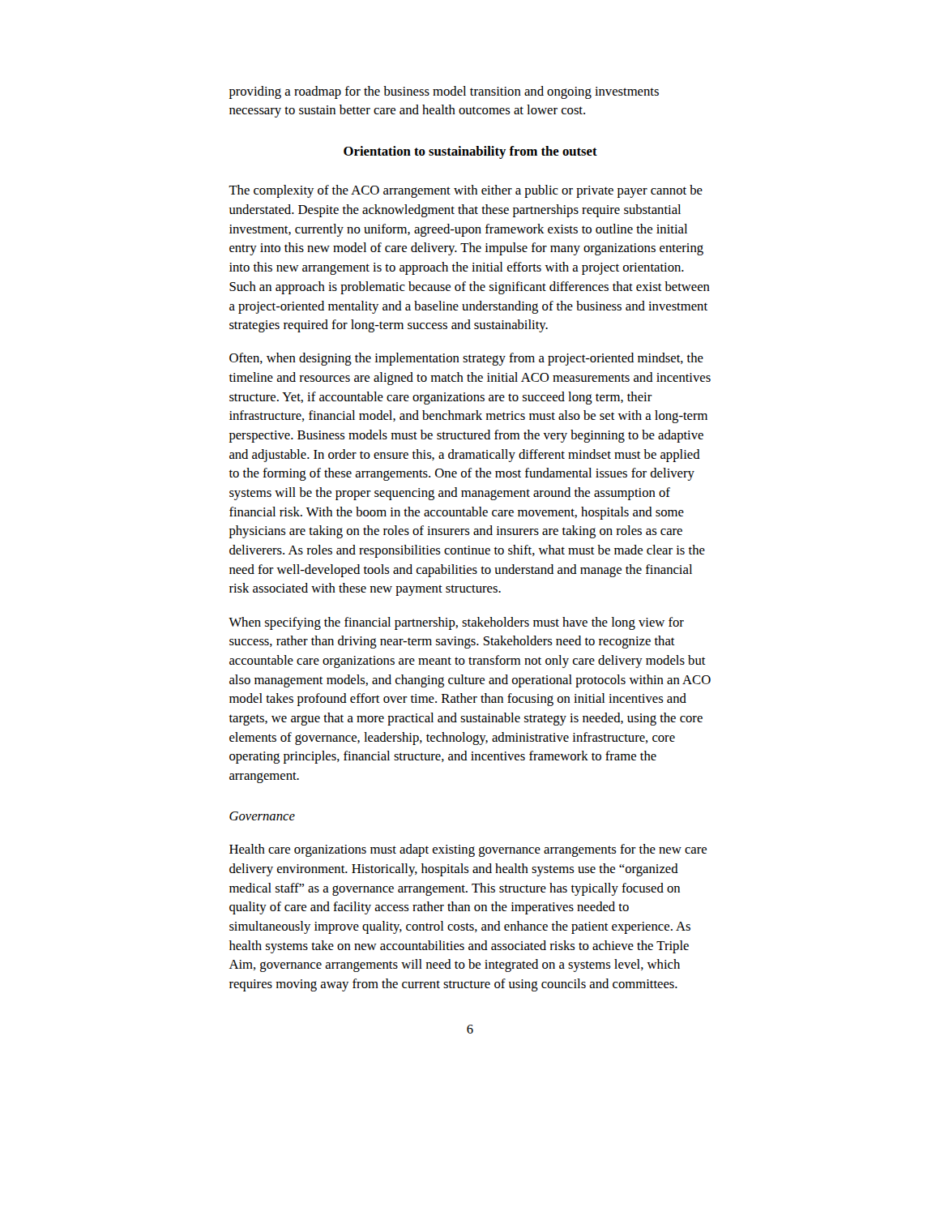providing a roadmap for the business model transition and ongoing investments necessary to sustain better care and health outcomes at lower cost.
Orientation to sustainability from the outset
The complexity of the ACO arrangement with either a public or private payer cannot be understated. Despite the acknowledgment that these partnerships require substantial investment, currently no uniform, agreed-upon framework exists to outline the initial entry into this new model of care delivery. The impulse for many organizations entering into this new arrangement is to approach the initial efforts with a project orientation. Such an approach is problematic because of the significant differences that exist between a project-oriented mentality and a baseline understanding of the business and investment strategies required for long-term success and sustainability.
Often, when designing the implementation strategy from a project-oriented mindset, the timeline and resources are aligned to match the initial ACO measurements and incentives structure. Yet, if accountable care organizations are to succeed long term, their infrastructure, financial model, and benchmark metrics must also be set with a long-term perspective. Business models must be structured from the very beginning to be adaptive and adjustable. In order to ensure this, a dramatically different mindset must be applied to the forming of these arrangements. One of the most fundamental issues for delivery systems will be the proper sequencing and management around the assumption of financial risk. With the boom in the accountable care movement, hospitals and some physicians are taking on the roles of insurers and insurers are taking on roles as care deliverers. As roles and responsibilities continue to shift, what must be made clear is the need for well-developed tools and capabilities to understand and manage the financial risk associated with these new payment structures.
When specifying the financial partnership, stakeholders must have the long view for success, rather than driving near-term savings. Stakeholders need to recognize that accountable care organizations are meant to transform not only care delivery models but also management models, and changing culture and operational protocols within an ACO model takes profound effort over time. Rather than focusing on initial incentives and targets, we argue that a more practical and sustainable strategy is needed, using the core elements of governance, leadership, technology, administrative infrastructure, core operating principles, financial structure, and incentives framework to frame the arrangement.
Governance
Health care organizations must adapt existing governance arrangements for the new care delivery environment. Historically, hospitals and health systems use the “organized medical staff” as a governance arrangement. This structure has typically focused on quality of care and facility access rather than on the imperatives needed to simultaneously improve quality, control costs, and enhance the patient experience. As health systems take on new accountabilities and associated risks to achieve the Triple Aim, governance arrangements will need to be integrated on a systems level, which requires moving away from the current structure of using councils and committees.
6